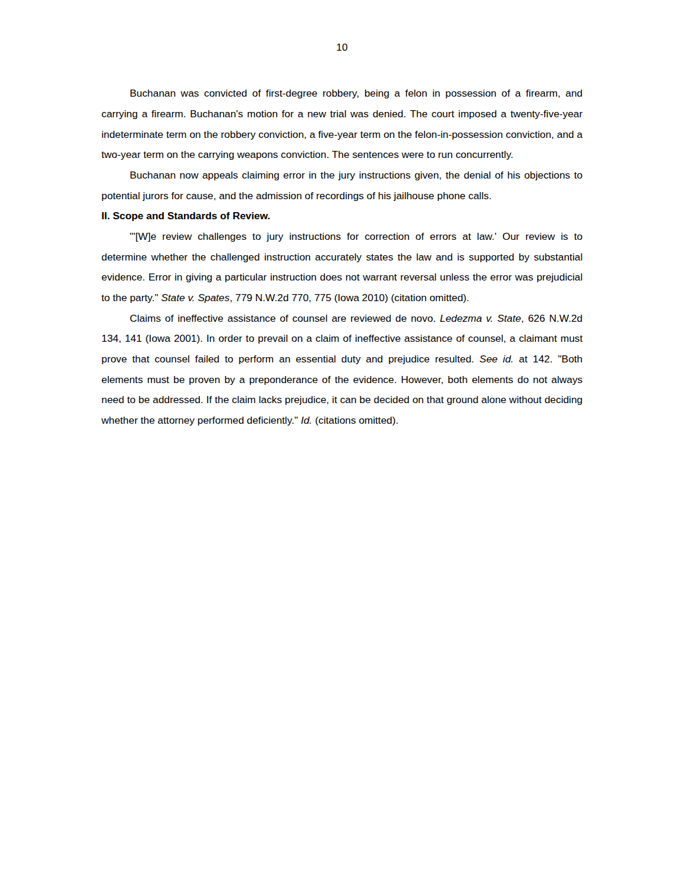10
Buchanan was convicted of first-degree robbery, being a felon in possession of a firearm, and carrying a firearm. Buchanan's motion for a new trial was denied. The court imposed a twenty-five-year indeterminate term on the robbery conviction, a five-year term on the felon-in-possession conviction, and a two-year term on the carrying weapons conviction. The sentences were to run concurrently.
Buchanan now appeals claiming error in the jury instructions given, the denial of his objections to potential jurors for cause, and the admission of recordings of his jailhouse phone calls.
II. Scope and Standards of Review.
"'[W]e review challenges to jury instructions for correction of errors at law.' Our review is to determine whether the challenged instruction accurately states the law and is supported by substantial evidence. Error in giving a particular instruction does not warrant reversal unless the error was prejudicial to the party." State v. Spates, 779 N.W.2d 770, 775 (Iowa 2010) (citation omitted).
Claims of ineffective assistance of counsel are reviewed de novo. Ledezma v. State, 626 N.W.2d 134, 141 (Iowa 2001). In order to prevail on a claim of ineffective assistance of counsel, a claimant must prove that counsel failed to perform an essential duty and prejudice resulted. See id. at 142. "Both elements must be proven by a preponderance of the evidence. However, both elements do not always need to be addressed. If the claim lacks prejudice, it can be decided on that ground alone without deciding whether the attorney performed deficiently." Id. (citations omitted).